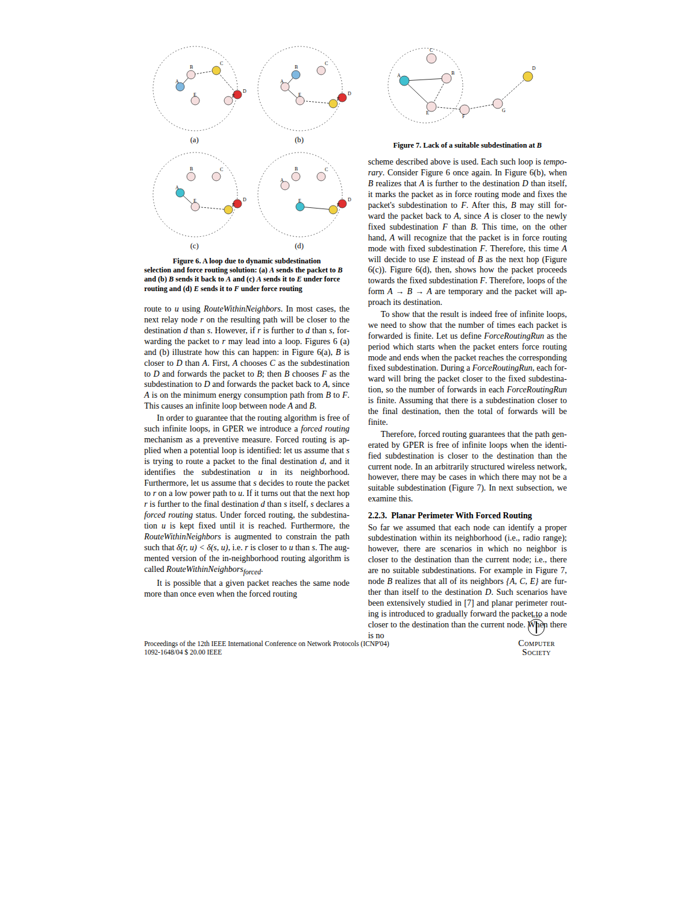A B C D E F
(a)
A B C D E F
(b)
A B C D E F
(c)
A B C D E F
(d)
Figure 6. A loop due to dynamic subdestination selection and force routing solution: (a) A sends the packet to B and (b) B sends it back to A and (c) A sends it to E under force routing and (d) E sends it to F under force routing
route to u using RouteWithinNeighbors. In most cases, the next relay node r on the resulting path will be closer to the destination d than s. However, if r is further to d than s, forwarding the packet to r may lead into a loop. Figures 6 (a) and (b) illustrate how this can happen: in Figure 6(a), B is closer to D than A. First, A chooses C as the subdestination to D and forwards the packet to B; then B chooses F as the subdestination to D and forwards the packet back to A, since A is on the minimum energy consumption path from B to F. This causes an infinite loop between node A and B.
In order to guarantee that the routing algorithm is free of such infinite loops, in GPER we introduce a forced routing mechanism as a preventive measure. Forced routing is applied when a potential loop is identified: let us assume that s is trying to route a packet to the final destination d, and it identifies the subdestination u in its neighborhood. Furthermore, let us assume that s decides to route the packet to r on a low power path to u. If it turns out that the next hop r is further to the final destination d than s itself, s declares a forced routing status. Under forced routing, the subdestination u is kept fixed until it is reached. Furthermore, the RouteWithinNeighbors is augmented to constrain the path such that δ(r, u) < δ(s, u), i.e. r is closer to u than s. The augmented version of the in-neighborhood routing algorithm is called RouteWithinNeighborsforced.
It is possible that a given packet reaches the same node more than once even when the forced routing
A B C E F G D
Figure 7. Lack of a suitable subdestination at B
scheme described above is used. Each such loop is temporary. Consider Figure 6 once again. In Figure 6(b), when B realizes that A is further to the destination D than itself, it marks the packet as in force routing mode and fixes the packet's subdestination to F. After this, B may still forward the packet back to A, since A is closer to the newly fixed subdestination F than B. This time, on the other hand, A will recognize that the packet is in force routing mode with fixed subdestination F. Therefore, this time A will decide to use E instead of B as the next hop (Figure 6(c)). Figure 6(d), then, shows how the packet proceeds towards the fixed subdestination F. Therefore, loops of the form A → B → A are temporary and the packet will approach its destination.
To show that the result is indeed free of infinite loops, we need to show that the number of times each packet is forwarded is finite. Let us define ForceRoutingRun as the period which starts when the packet enters force routing mode and ends when the packet reaches the corresponding fixed subdestination. During a ForceRoutingRun, each forward will bring the packet closer to the fixed subdestination, so the number of forwards in each ForceRoutingRun is finite. Assuming that there is a subdestination closer to the final destination, then the total of forwards will be finite.
Therefore, forced routing guarantees that the path generated by GPER is free of infinite loops when the identified subdestination is closer to the destination than the current node. In an arbitrarily structured wireless network, however, there may be cases in which there may not be a suitable subdestination (Figure 7). In next subsection, we examine this.
2.2.3. Planar Perimeter With Forced Routing
So far we assumed that each node can identify a proper subdestination within its neighborhood (i.e., radio range); however, there are scenarios in which no neighbor is closer to the destination than the current node; i.e., there are no suitable subdestinations. For example in Figure 7, node B realizes that all of its neighbors {A, C, E} are further than itself to the destination D. Such scenarios have been extensively studied in [7] and planar perimeter routing is introduced to gradually forward the packet to a node closer to the destination than the current node. When there is no
Proceedings of the 12th IEEE International Conference on Network Protocols (ICNP'04)
1092-1648/04 $ 20.00 IEEE
Computer
Society